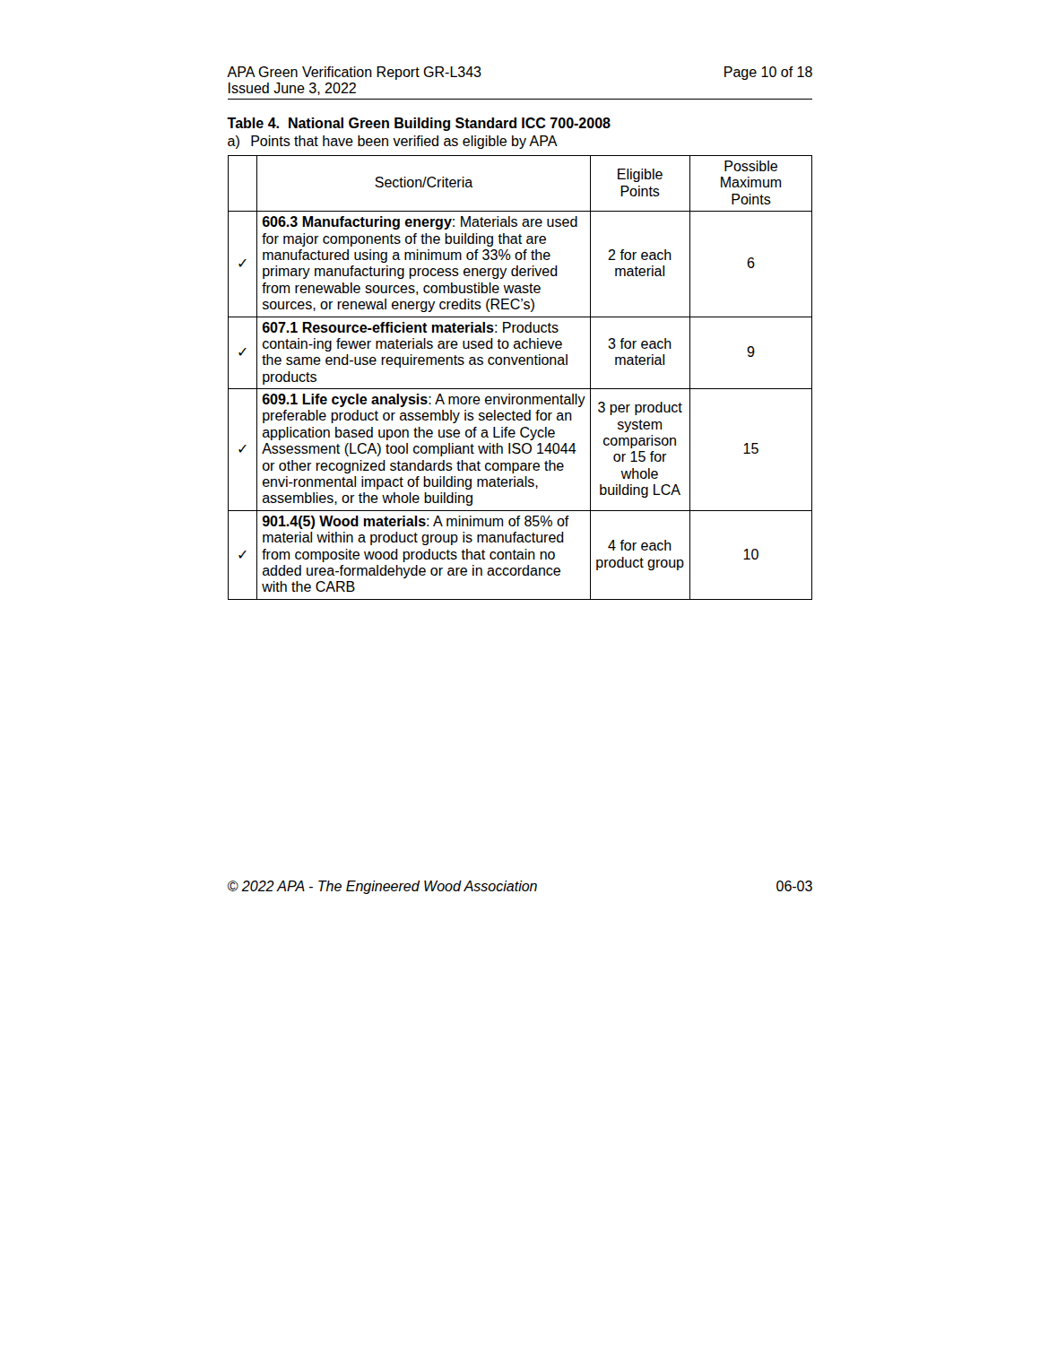APA Green Verification Report GR-L343
Issued June 3, 2022
Page 10 of 18
Table 4. National Green Building Standard ICC 700-2008
a) Points that have been verified as eligible by APA
| | Section/Criteria | Eligible Points | Possible Maximum Points |
| --- | --- | --- | --- |
| ✓ | 606.3 Manufacturing energy : Materials are used for major components of the building that are manufactured using a minimum of 33% of the primary manufacturing process energy derived from renewable sources, combustible waste sources, or renewal energy credits (REC’s) | 2 for each material | 6 |
| ✓ | 607.1 Resource-efficient materials : Products contain-ing fewer materials are used to achieve the same end-use requirements as conventional products | 3 for each material | 9 |
| ✓ | 609.1 Life cycle analysis : A more environmentally preferable product or assembly is selected for an application based upon the use of a Life Cycle Assessment (LCA) tool compliant with ISO 14044 or other recognized standards that compare the envi-ronmental impact of building materials, assemblies, or the whole building | 3 per product system comparison or 15 for whole building LCA | 15 |
| ✓ | 901.4(5) Wood materials : A minimum of 85% of material within a product group is manufactured from composite wood products that contain no added urea-formaldehyde or are in accordance with the CARB | 4 for each product group | 10 |
© 2022 APA - The Engineered Wood Association
06-03